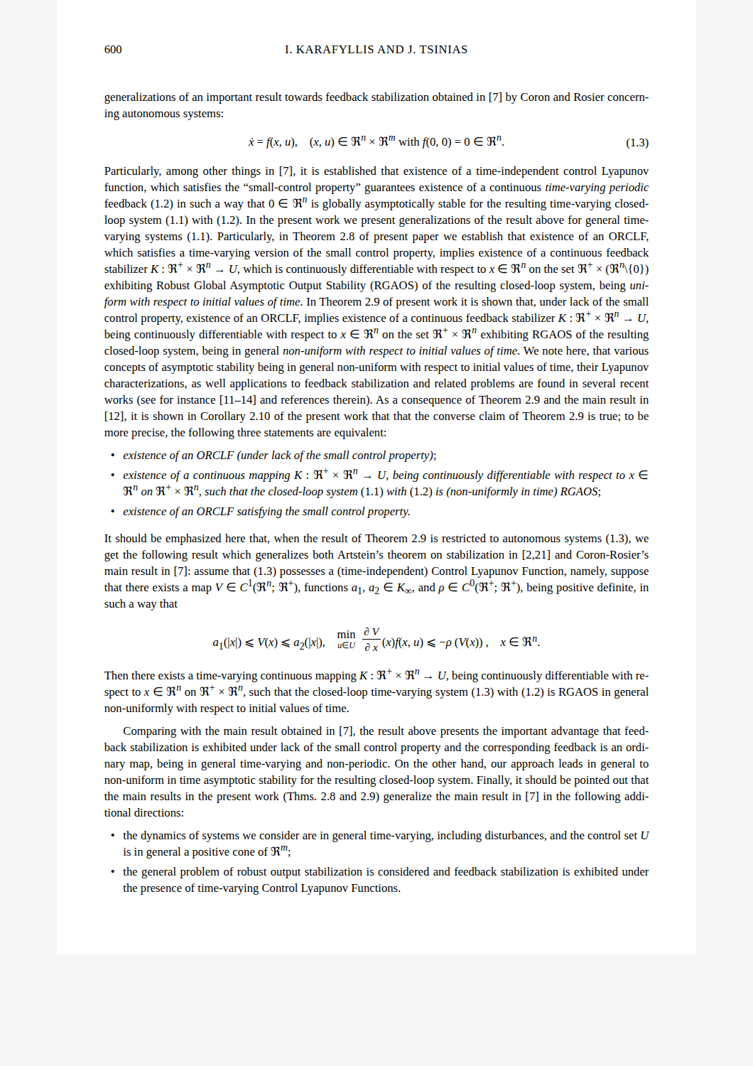600 I. KARAFYLLIS AND J. TSINIAS 600
generalizations of an important result towards feedback stabilization obtained in [7] by Coron and Rosier concerning autonomous systems:
ẋ = f(x, u), (x, u) ∈ ℜn × ℜm with f(0, 0) = 0 ∈ ℜn. (1.3)
Particularly, among other things in [7], it is established that existence of a time-independent control Lyapunov function, which satisfies the “small-control property” guarantees existence of a continuous time-varying periodic feedback (1.2) in such a way that 0 ∈ ℜn is globally asymptotically stable for the resulting time-varying closed-loop system (1.1) with (1.2). In the present work we present generalizations of the result above for general time-varying systems (1.1). Particularly, in Theorem 2.8 of present paper we establish that existence of an ORCLF, which satisfies a time-varying version of the small control property, implies existence of a continuous feedback stabilizer K : ℜ+ × ℜn → U, which is continuously differentiable with respect to x ∈ ℜn on the set ℜ+ × (ℜn\{0}) exhibiting Robust Global Asymptotic Output Stability (RGAOS) of the resulting closed-loop system, being uniform with respect to initial values of time. In Theorem 2.9 of present work it is shown that, under lack of the small control property, existence of an ORCLF, implies existence of a continuous feedback stabilizer K : ℜ+ × ℜn → U, being continuously differentiable with respect to x ∈ ℜn on the set ℜ+ × ℜn exhibiting RGAOS of the resulting closed-loop system, being in general non-uniform with respect to initial values of time. We note here, that various concepts of asymptotic stability being in general non-uniform with respect to initial values of time, their Lyapunov characterizations, as well applications to feedback stabilization and related problems are found in several recent works (see for instance [11–14] and references therein). As a consequence of Theorem 2.9 and the main result in [12], it is shown in Corollary 2.10 of the present work that that the converse claim of Theorem 2.9 is true; to be more precise, the following three statements are equivalent:
existence of an ORCLF (under lack of the small control property);
existence of a continuous mapping K : ℜ+ × ℜn → U, being continuously differentiable with respect to x ∈ ℜn on ℜ+ × ℜn, such that the closed-loop system (1.1) with (1.2) is (non-uniformly in time) RGAOS;
existence of an ORCLF satisfying the small control property.
It should be emphasized here that, when the result of Theorem 2.9 is restricted to autonomous systems (1.3), we get the following result which generalizes both Artstein’s theorem on stabilization in [2,21] and Coron-Rosier’s main result in [7]: assume that (1.3) possesses a (time-independent) Control Lyapunov Function, namely, suppose that there exists a map V ∈ C1(ℜn; ℜ+), functions a1, a2 ∈ K∞, and ρ ∈ C0(ℜ+; ℜ+), being positive definite, in such a way that
a1(|x|) ⩽ V(x) ⩽ a2(|x|), min u∈U ∂ V∂ x(x)f(x, u) ⩽ −ρ (V(x)) , x ∈ ℜn.
Then there exists a time-varying continuous mapping K : ℜ+ × ℜn → U, being continuously differentiable with respect to x ∈ ℜn on ℜ+ × ℜn, such that the closed-loop time-varying system (1.3) with (1.2) is RGAOS in general non-uniformly with respect to initial values of time.
Comparing with the main result obtained in [7], the result above presents the important advantage that feedback stabilization is exhibited under lack of the small control property and the corresponding feedback is an ordinary map, being in general time-varying and non-periodic. On the other hand, our approach leads in general to non-uniform in time asymptotic stability for the resulting closed-loop system. Finally, it should be pointed out that the main results in the present work (Thms. 2.8 and 2.9) generalize the main result in [7] in the following additional directions:
the dynamics of systems we consider are in general time-varying, including disturbances, and the control set U is in general a positive cone of ℜm;
the general problem of robust output stabilization is considered and feedback stabilization is exhibited under the presence of time-varying Control Lyapunov Functions.